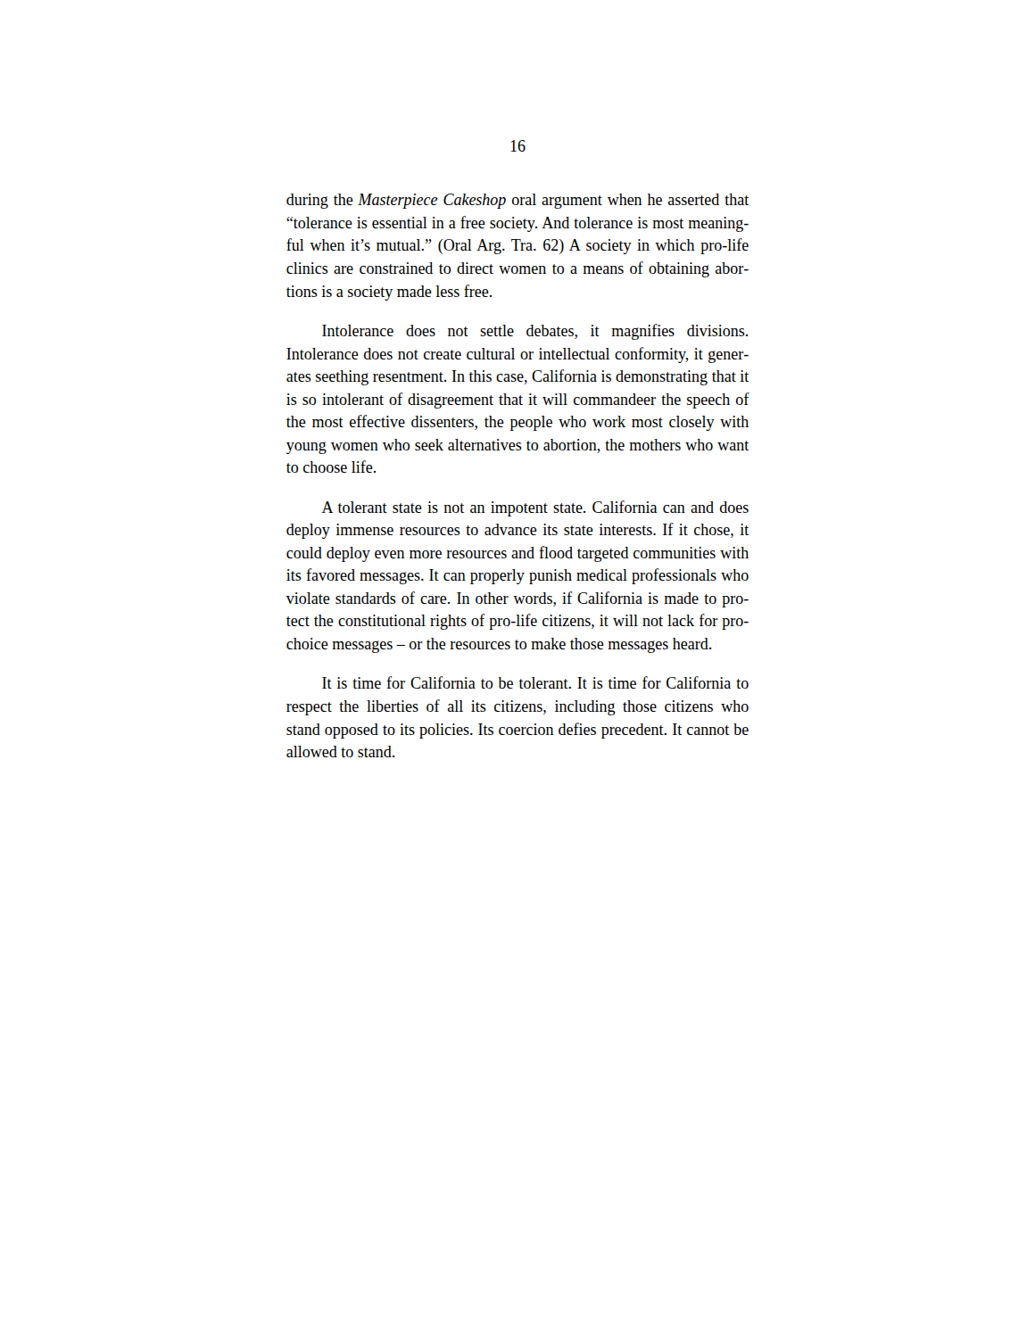16
during the Masterpiece Cakeshop oral argument when he asserted that “tolerance is essential in a free society. And tolerance is most meaningful when it’s mutual.” (Oral Arg. Tra. 62) A society in which pro-life clinics are constrained to direct women to a means of obtaining abortions is a society made less free.
Intolerance does not settle debates, it magnifies divisions. Intolerance does not create cultural or intellectual conformity, it generates seething resentment. In this case, California is demonstrating that it is so intolerant of disagreement that it will commandeer the speech of the most effective dissenters, the people who work most closely with young women who seek alternatives to abortion, the mothers who want to choose life.
A tolerant state is not an impotent state. California can and does deploy immense resources to advance its state interests. If it chose, it could deploy even more resources and flood targeted communities with its favored messages. It can properly punish medical professionals who violate standards of care. In other words, if California is made to protect the constitutional rights of pro-life citizens, it will not lack for pro-choice messages – or the resources to make those messages heard.
It is time for California to be tolerant. It is time for California to respect the liberties of all its citizens, including those citizens who stand opposed to its policies. Its coercion defies precedent. It cannot be allowed to stand.